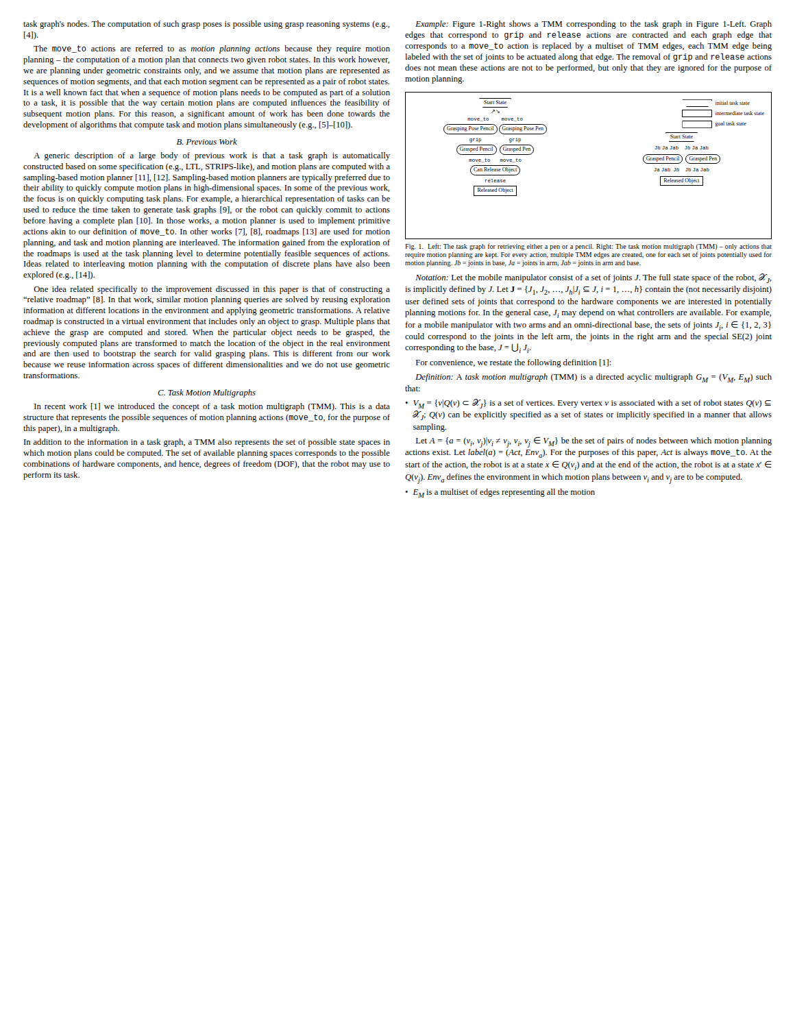task graph's nodes. The computation of such grasp poses is possible using grasp reasoning systems (e.g., [4]).
The move_to actions are referred to as motion planning actions because they require motion planning – the computation of a motion plan that connects two given robot states. In this work however, we are planning under geometric constraints only, and we assume that motion plans are represented as sequences of motion segments, and that each motion segment can be represented as a pair of robot states. It is a well known fact that when a sequence of motion plans needs to be computed as part of a solution to a task, it is possible that the way certain motion plans are computed influences the feasibility of subsequent motion plans. For this reason, a significant amount of work has been done towards the development of algorithms that compute task and motion plans simultaneously (e.g., [5]–[10]).
B. Previous Work
A generic description of a large body of previous work is that a task graph is automatically constructed based on some specification (e.g., LTL, STRIPS-like), and motion plans are computed with a sampling-based motion planner [11], [12]. Sampling-based motion planners are typically preferred due to their ability to quickly compute motion plans in high-dimensional spaces. In some of the previous work, the focus is on quickly computing task plans. For example, a hierarchical representation of tasks can be used to reduce the time taken to generate task graphs [9], or the robot can quickly commit to actions before having a complete plan [10]. In those works, a motion planner is used to implement primitive actions akin to our definition of move_to. In other works [7], [8], roadmaps [13] are used for motion planning, and task and motion planning are interleaved. The information gained from the exploration of the roadmaps is used at the task planning level to determine potentially feasible sequences of actions. Ideas related to interleaving motion planning with the computation of discrete plans have also been explored (e.g., [14]).
One idea related specifically to the improvement discussed in this paper is that of constructing a “relative roadmap” [8]. In that work, similar motion planning queries are solved by reusing exploration information at different locations in the environment and applying geometric transformations. A relative roadmap is constructed in a virtual environment that includes only an object to grasp. Multiple plans that achieve the grasp are computed and stored. When the particular object needs to be grasped, the previously computed plans are transformed to match the location of the object in the real environment and are then used to bootstrap the search for valid grasping plans. This is different from our work because we reuse information across spaces of different dimensionalities and we do not use geometric transformations.
C. Task Motion Multigraphs
In recent work [1] we introduced the concept of a task motion multigraph (TMM). This is a data structure that represents the possible sequences of motion planning actions (move_to, for the purpose of this paper), in a multigraph.
In addition to the information in a task graph, a TMM also represents the set of possible state spaces in which motion plans could be computed. The set of available planning spaces corresponds to the possible combinations of hardware components, and hence, degrees of freedom (DOF), that the robot may use to perform its task.
Example: Figure 1-Right shows a TMM corresponding to the task graph in Figure 1-Left. Graph edges that correspond to grip and release actions are contracted and each graph edge that corresponds to a move_to action is replaced by a multiset of TMM edges, each TMM edge being labeled with the set of joints to be actuated along that edge. The removal of grip and release actions does not mean these actions are not to be performed, but only that they are ignored for the purpose of motion planning.
initial task state
intermediate task state
goal task state
Start State
↗↘
move_to move_to
Grasping Pose Pencil Grasping Pose Pen
grip grip
Grasped Pencil Grasped Pen
move_to move_to
Can Release Object
release
Released Object
Start State
Jb Ja Jab Jb Ja Jab
Grasped Pencil Grasped Pen
Ja Jab Jb Jb Ja Jab
Released Object
Fig. 1. Left: The task graph for retrieving either a pen or a pencil. Right: The task motion multigraph (TMM) – only actions that require motion planning are kept. For every action, multiple TMM edges are created, one for each set of joints potentially used for motion planning. Jb = joints in base, Ja = joints in arm, Jab = joints in arm and base.
Notation: Let the mobile manipulator consist of a set of joints J. The full state space of the robot, 𝒳J, is implicitly defined by J. Let J = {J1, J2, …, Jh|Ji ⊆ J, i = 1, …, h} contain the (not necessarily disjoint) user defined sets of joints that correspond to the hardware components we are interested in potentially planning motions for. In the general case, Ji may depend on what controllers are available. For example, for a mobile manipulator with two arms and an omni-directional base, the sets of joints Ji, i ∈ {1, 2, 3} could correspond to the joints in the left arm, the joints in the right arm and the special SE(2) joint corresponding to the base, J = ⋃i Ji.
For convenience, we restate the following definition [1]:
Definition: A task motion multigraph (TMM) is a directed acyclic multigraph GM = (VM, EM) such that:
VM = {v|Q(v) ⊂ 𝒳J} is a set of vertices. Every vertex v is associated with a set of robot states Q(v) ⊆ 𝒳J; Q(v) can be explicitly specified as a set of states or implicitly specified in a manner that allows sampling.
Let A = {a = (vi, vj)|vi ≠ vj, vi, vj ∈ VM} be the set of pairs of nodes between which motion planning actions exist. Let label(a) = (Act, Enva). For the purposes of this paper, Act is always move_to. At the start of the action, the robot is at a state x ∈ Q(vi) and at the end of the action, the robot is at a state x′ ∈ Q(vj). Enva defines the environment in which motion plans between vi and vj are to be computed.
EM is a multiset of edges representing all the motion